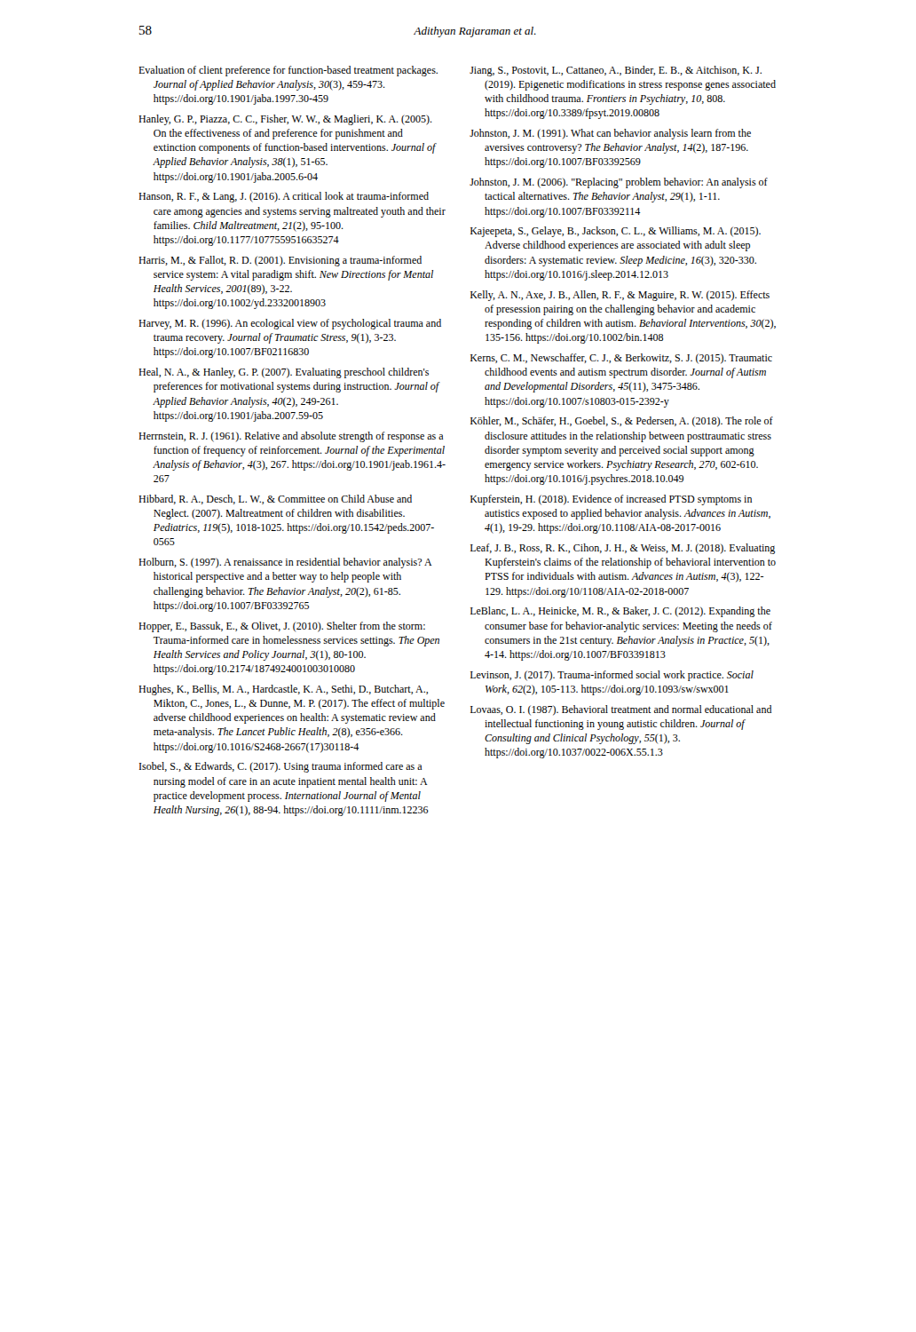58 Adithyan Rajaraman et al.
Evaluation of client preference for function-based treatment packages. Journal of Applied Behavior Analysis, 30(3), 459-473. https://doi.org/10.1901/jaba.1997.30-459
Hanley, G. P., Piazza, C. C., Fisher, W. W., & Maglieri, K. A. (2005). On the effectiveness of and preference for punishment and extinction components of function-based interventions. Journal of Applied Behavior Analysis, 38(1), 51-65. https://doi.org/10.1901/jaba.2005.6-04
Hanson, R. F., & Lang, J. (2016). A critical look at trauma-informed care among agencies and systems serving maltreated youth and their families. Child Maltreatment, 21(2), 95-100. https://doi.org/10.1177/1077559516635274
Harris, M., & Fallot, R. D. (2001). Envisioning a trauma-informed service system: A vital paradigm shift. New Directions for Mental Health Services, 2001(89), 3-22. https://doi.org/10.1002/yd.23320018903
Harvey, M. R. (1996). An ecological view of psychological trauma and trauma recovery. Journal of Traumatic Stress, 9(1), 3-23. https://doi.org/10.1007/BF02116830
Heal, N. A., & Hanley, G. P. (2007). Evaluating preschool children's preferences for motivational systems during instruction. Journal of Applied Behavior Analysis, 40(2), 249-261. https://doi.org/10.1901/jaba.2007.59-05
Herrnstein, R. J. (1961). Relative and absolute strength of response as a function of frequency of reinforcement. Journal of the Experimental Analysis of Behavior, 4(3), 267. https://doi.org/10.1901/jeab.1961.4-267
Hibbard, R. A., Desch, L. W., & Committee on Child Abuse and Neglect. (2007). Maltreatment of children with disabilities. Pediatrics, 119(5), 1018-1025. https://doi.org/10.1542/peds.2007-0565
Holburn, S. (1997). A renaissance in residential behavior analysis? A historical perspective and a better way to help people with challenging behavior. The Behavior Analyst, 20(2), 61-85. https://doi.org/10.1007/BF03392765
Hopper, E., Bassuk, E., & Olivet, J. (2010). Shelter from the storm: Trauma-informed care in homelessness services settings. The Open Health Services and Policy Journal, 3(1), 80-100. https://doi.org/10.2174/1874924001003010080
Hughes, K., Bellis, M. A., Hardcastle, K. A., Sethi, D., Butchart, A., Mikton, C., Jones, L., & Dunne, M. P. (2017). The effect of multiple adverse childhood experiences on health: A systematic review and meta-analysis. The Lancet Public Health, 2(8), e356-e366. https://doi.org/10.1016/S2468-2667(17)30118-4
Isobel, S., & Edwards, C. (2017). Using trauma informed care as a nursing model of care in an acute inpatient mental health unit: A practice development process. International Journal of Mental Health Nursing, 26(1), 88-94. https://doi.org/10.1111/inm.12236
Jiang, S., Postovit, L., Cattaneo, A., Binder, E. B., & Aitchison, K. J. (2019). Epigenetic modifications in stress response genes associated with childhood trauma. Frontiers in Psychiatry, 10, 808. https://doi.org/10.3389/fpsyt.2019.00808
Johnston, J. M. (1991). What can behavior analysis learn from the aversives controversy? The Behavior Analyst, 14(2), 187-196. https://doi.org/10.1007/BF03392569
Johnston, J. M. (2006). "Replacing" problem behavior: An analysis of tactical alternatives. The Behavior Analyst, 29(1), 1-11. https://doi.org/10.1007/BF03392114
Kajeepeta, S., Gelaye, B., Jackson, C. L., & Williams, M. A. (2015). Adverse childhood experiences are associated with adult sleep disorders: A systematic review. Sleep Medicine, 16(3), 320-330. https://doi.org/10.1016/j.sleep.2014.12.013
Kelly, A. N., Axe, J. B., Allen, R. F., & Maguire, R. W. (2015). Effects of presession pairing on the challenging behavior and academic responding of children with autism. Behavioral Interventions, 30(2), 135-156. https://doi.org/10.1002/bin.1408
Kerns, C. M., Newschaffer, C. J., & Berkowitz, S. J. (2015). Traumatic childhood events and autism spectrum disorder. Journal of Autism and Developmental Disorders, 45(11), 3475-3486. https://doi.org/10.1007/s10803-015-2392-y
Köhler, M., Schäfer, H., Goebel, S., & Pedersen, A. (2018). The role of disclosure attitudes in the relationship between posttraumatic stress disorder symptom severity and perceived social support among emergency service workers. Psychiatry Research, 270, 602-610. https://doi.org/10.1016/j.psychres.2018.10.049
Kupferstein, H. (2018). Evidence of increased PTSD symptoms in autistics exposed to applied behavior analysis. Advances in Autism, 4(1), 19-29. https://doi.org/10.1108/AIA-08-2017-0016
Leaf, J. B., Ross, R. K., Cihon, J. H., & Weiss, M. J. (2018). Evaluating Kupferstein's claims of the relationship of behavioral intervention to PTSS for individuals with autism. Advances in Autism, 4(3), 122-129. https://doi.org/10/1108/AIA-02-2018-0007
LeBlanc, L. A., Heinicke, M. R., & Baker, J. C. (2012). Expanding the consumer base for behavior-analytic services: Meeting the needs of consumers in the 21st century. Behavior Analysis in Practice, 5(1), 4-14. https://doi.org/10.1007/BF03391813
Levinson, J. (2017). Trauma-informed social work practice. Social Work, 62(2), 105-113. https://doi.org/10.1093/sw/swx001
Lovaas, O. I. (1987). Behavioral treatment and normal educational and intellectual functioning in young autistic children. Journal of Consulting and Clinical Psychology, 55(1), 3. https://doi.org/10.1037/0022-006X.55.1.3